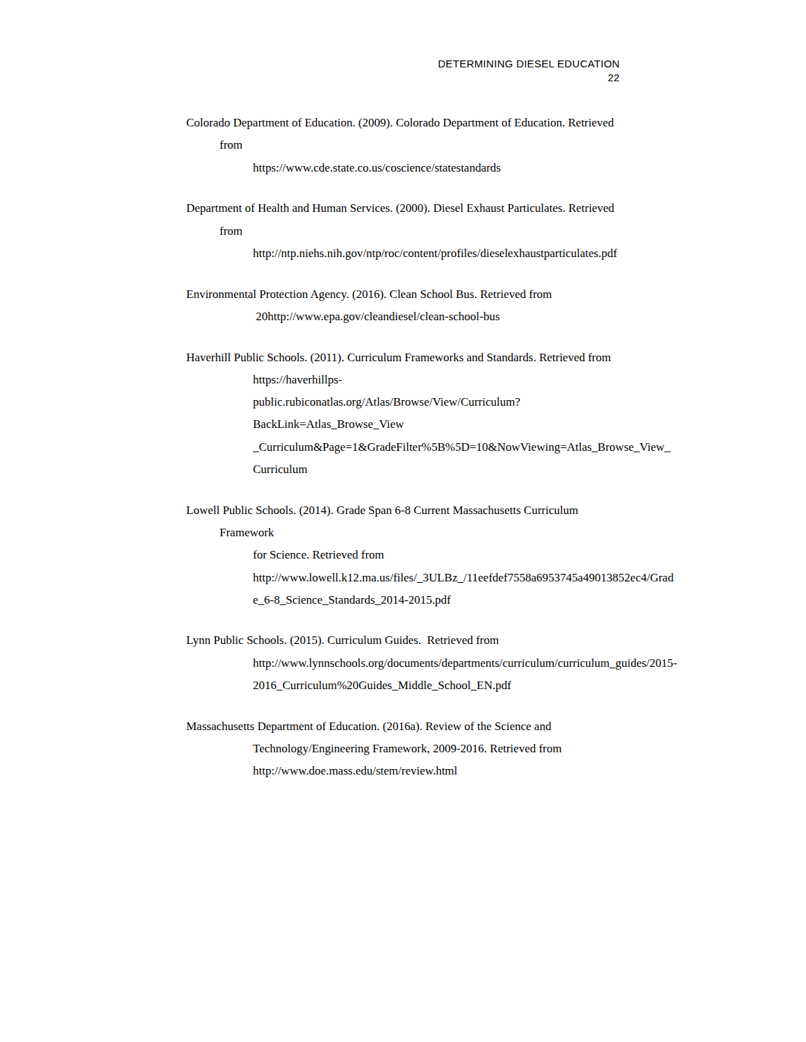Determining Diesel Education 22
Colorado Department of Education. (2009). Colorado Department of Education. Retrieved from https://www.cde.state.co.us/coscience/statestandards
Department of Health and Human Services. (2000). Diesel Exhaust Particulates. Retrieved from http://ntp.niehs.nih.gov/ntp/roc/content/profiles/dieselexhaustparticulates.pdf
Environmental Protection Agency. (2016). Clean School Bus. Retrieved from 20http://www.epa.gov/cleandiesel/clean-school-bus
Haverhill Public Schools. (2011). Curriculum Frameworks and Standards. Retrieved from https://haverhillps- public.rubiconatlas.org/Atlas/Browse/View/Curriculum?BackLink=Atlas_Browse_View _Curriculum&Page=1&GradeFilter%5B%5D=10&NowViewing=Atlas_Browse_View_ Curriculum
Lowell Public Schools. (2014). Grade Span 6-8 Current Massachusetts Curriculum Framework for Science. Retrieved from http://www.lowell.k12.ma.us/files/_3ULBz_/11eefdef7558a6953745a49013852ec4/Grad e_6-8_Science_Standards_2014-2015.pdf
Lynn Public Schools. (2015). Curriculum Guides. Retrieved from http://www.lynnschools.org/documents/departments/curriculum/curriculum_guides/2015- 2016_Curriculum%20Guides_Middle_School_EN.pdf
Massachusetts Department of Education. (2016a). Review of the Science and Technology/Engineering Framework, 2009-2016. Retrieved from http://www.doe.mass.edu/stem/review.html